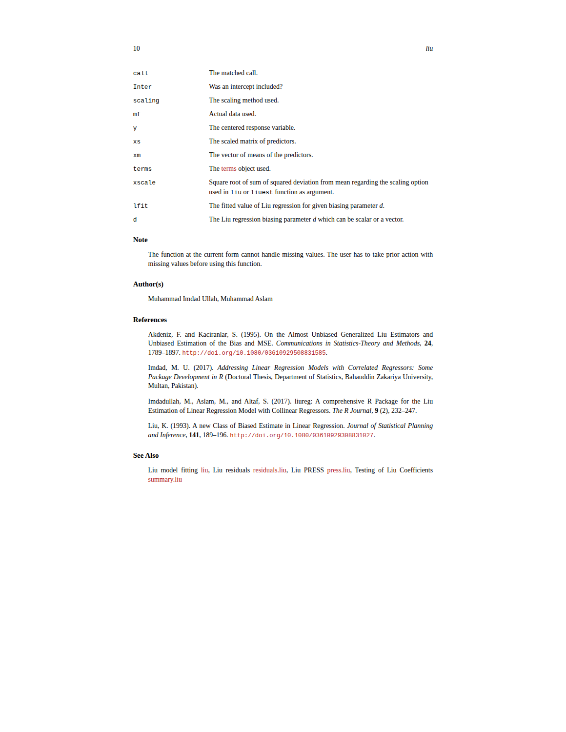10 liu
call
The matched call.
Inter
Was an intercept included?
scaling
The scaling method used.
mf
Actual data used.
y
The centered response variable.
xs
The scaled matrix of predictors.
xm
The vector of means of the predictors.
terms
The terms object used.
xscale
Square root of sum of squared deviation from mean regarding the scaling option used in liu or liuest function as argument.
lfit
The fitted value of Liu regression for given biasing parameter d.
d
The Liu regression biasing parameter d which can be scalar or a vector.
Note
The function at the current form cannot handle missing values. The user has to take prior action with missing values before using this function.
Author(s)
Muhammad Imdad Ullah, Muhammad Aslam
References
Akdeniz, F. and Kaciranlar, S. (1995). On the Almost Unbiased Generalized Liu Estimators and Unbiased Estimation of the Bias and MSE. Communications in Statistics-Theory and Methods, 24, 1789–1897. http://doi.org/10.1080/03610929508831585.
Imdad, M. U. (2017). Addressing Linear Regression Models with Correlated Regressors: Some Package Development in R (Doctoral Thesis, Department of Statistics, Bahauddin Zakariya University, Multan, Pakistan).
Imdadullah, M., Aslam, M., and Altaf, S. (2017). liureg: A comprehensive R Package for the Liu Estimation of Linear Regression Model with Collinear Regressors. The R Journal, 9 (2), 232–247.
Liu, K. (1993). A new Class of Biased Estimate in Linear Regression. Journal of Statistical Planning and Inference, 141, 189–196. http://doi.org/10.1080/03610929308831027.
See Also
Liu model fitting liu, Liu residuals residuals.liu, Liu PRESS press.liu, Testing of Liu Coefficients summary.liu